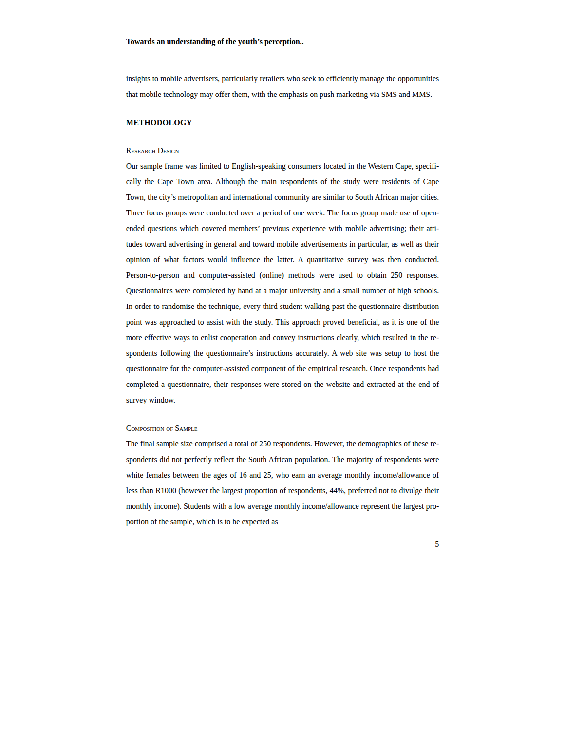Towards an understanding of the youth’s perception..
insights to mobile advertisers, particularly retailers who seek to efficiently manage the opportunities that mobile technology may offer them, with the emphasis on push marketing via SMS and MMS.
Methodology
Research Design
Our sample frame was limited to English-speaking consumers located in the Western Cape, specifically the Cape Town area. Although the main respondents of the study were residents of Cape Town, the city’s metropolitan and international community are similar to South African major cities. Three focus groups were conducted over a period of one week. The focus group made use of open-ended questions which covered members’ previous experience with mobile advertising; their attitudes toward advertising in general and toward mobile advertisements in particular, as well as their opinion of what factors would influence the latter. A quantitative survey was then conducted. Person-to-person and computer-assisted (online) methods were used to obtain 250 responses. Questionnaires were completed by hand at a major university and a small number of high schools. In order to randomise the technique, every third student walking past the questionnaire distribution point was approached to assist with the study. This approach proved beneficial, as it is one of the more effective ways to enlist cooperation and convey instructions clearly, which resulted in the respondents following the questionnaire’s instructions accurately. A web site was setup to host the questionnaire for the computer-assisted component of the empirical research. Once respondents had completed a questionnaire, their responses were stored on the website and extracted at the end of survey window.
Composition of Sample
The final sample size comprised a total of 250 respondents. However, the demographics of these respondents did not perfectly reflect the South African population. The majority of respondents were white females between the ages of 16 and 25, who earn an average monthly income/allowance of less than R1000 (however the largest proportion of respondents, 44%, preferred not to divulge their monthly income). Students with a low average monthly income/allowance represent the largest proportion of the sample, which is to be expected as
5